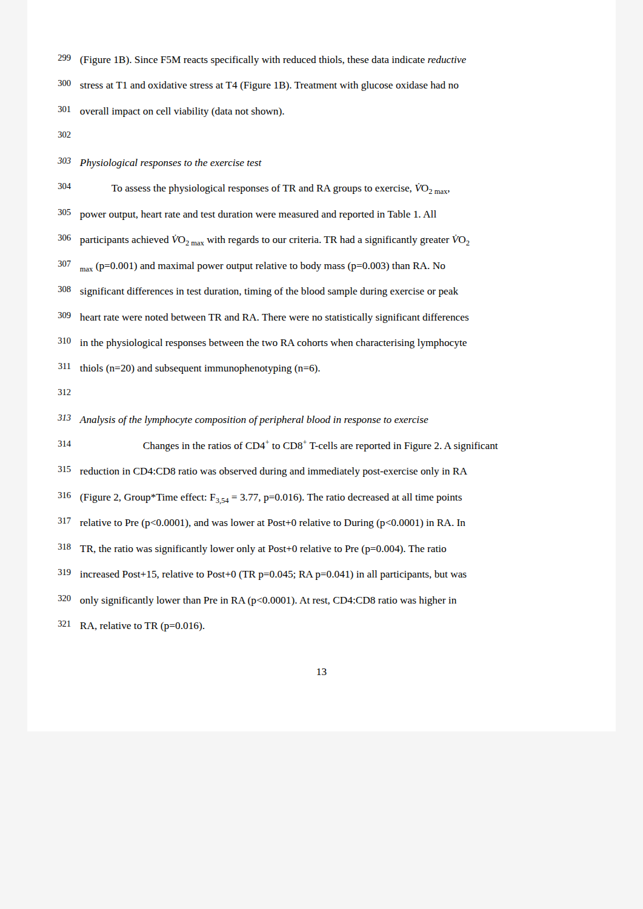299(Figure 1B). Since F5M reacts specifically with reduced thiols, these data indicate reductive
300stress at T1 and oxidative stress at T4 (Figure 1B). Treatment with glucose oxidase had no
301overall impact on cell viability (data not shown).
302
303 Physiological responses to the exercise test
304 To assess the physiological responses of TR and RA groups to exercise, V̇O2 max,
305power output, heart rate and test duration were measured and reported in Table 1. All
306participants achieved V̇O2 max with regards to our criteria. TR had a significantly greater V̇O2
307max (p=0.001) and maximal power output relative to body mass (p=0.003) than RA. No
308significant differences in test duration, timing of the blood sample during exercise or peak
309heart rate were noted between TR and RA. There were no statistically significant differences
310in the physiological responses between the two RA cohorts when characterising lymphocyte
311thiols (n=20) and subsequent immunophenotyping (n=6).
312
313 Analysis of the lymphocyte composition of peripheral blood in response to exercise
314 Changes in the ratios of CD4+ to CD8+ T-cells are reported in Figure 2. A significant
315reduction in CD4:CD8 ratio was observed during and immediately post-exercise only in RA
316(Figure 2, Group*Time effect: F3,54 = 3.77, p=0.016). The ratio decreased at all time points
317relative to Pre (p<0.0001), and was lower at Post+0 relative to During (p<0.0001) in RA. In
318 TR, the ratio was significantly lower only at Post+0 relative to Pre (p=0.004). The ratio
319increased Post+15, relative to Post+0 (TR p=0.045; RA p=0.041) in all participants, but was
320only significantly lower than Pre in RA (p<0.0001). At rest, CD4:CD8 ratio was higher in
321 RA, relative to TR (p=0.016).
13